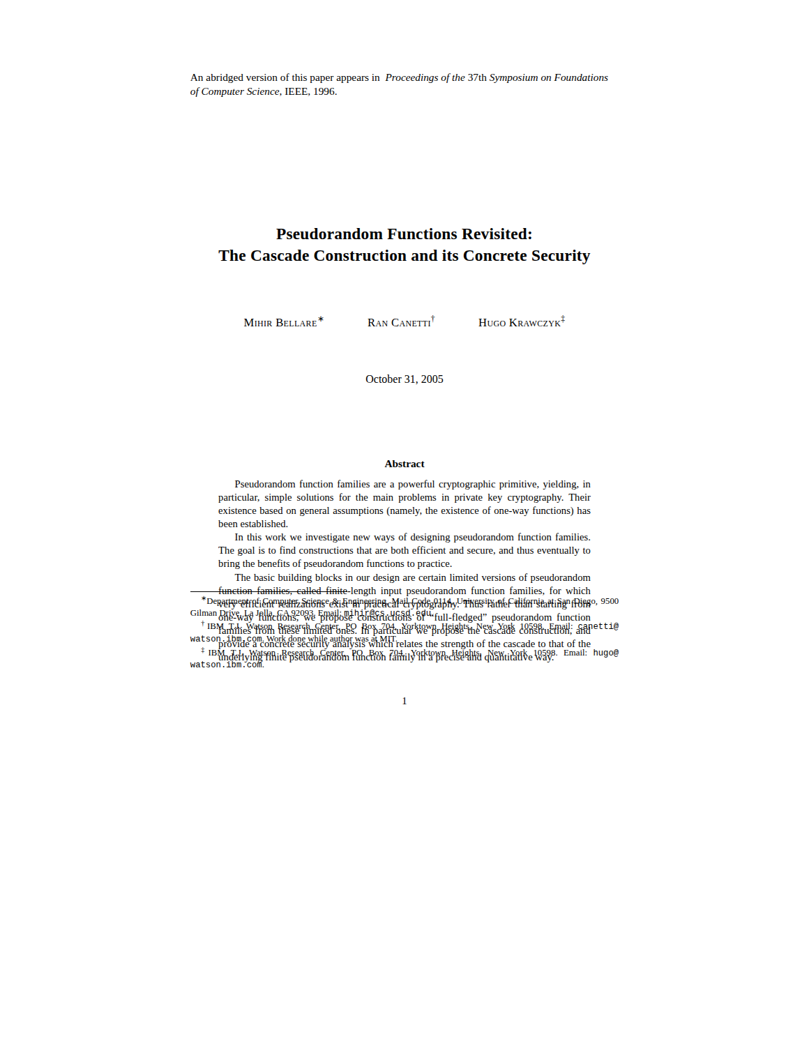An abridged version of this paper appears in Proceedings of the 37th Symposium on Foundations of Computer Science, IEEE, 1996.
Pseudorandom Functions Revisited:
The Cascade Construction and its Concrete Security
Mihir Bellare∗ Ran Canetti† Hugo Krawczyk‡
October 31, 2005
Abstract
Pseudorandom function families are a powerful cryptographic primitive, yielding, in particular, simple solutions for the main problems in private key cryptography. Their existence based on general assumptions (namely, the existence of one-way functions) has been established.
In this work we investigate new ways of designing pseudorandom function families. The goal is to find constructions that are both efficient and secure, and thus eventually to bring the benefits of pseudorandom functions to practice.
The basic building blocks in our design are certain limited versions of pseudorandom function families, called finite-length input pseudorandom function families, for which very efficient realizations exist in practical cryptography. Thus rather than starting from one-way functions, we propose constructions of “full-fledged” pseudorandom function families from these limited ones. In particular we propose the cascade construction, and provide a concrete security analysis which relates the strength of the cascade to that of the underlying finite pseudorandom function family in a precise and quantitative way.
∗Department of Computer Science & Engineering, Mail Code 0114, University of California at San Diego, 9500 Gilman Drive, La Jolla, CA 92093. Email: mihir@cs.ucsd.edu.
†IBM T.J. Watson Research Center, PO Box 704, Yorktown Heights, New York 10598. Email: canetti@ watson.ibm.com. Work done while author was at MIT.
‡IBM T.J. Watson Research Center, PO Box 704, Yorktown Heights, New York 10598. Email: hugo@ watson.ibm.com.
1